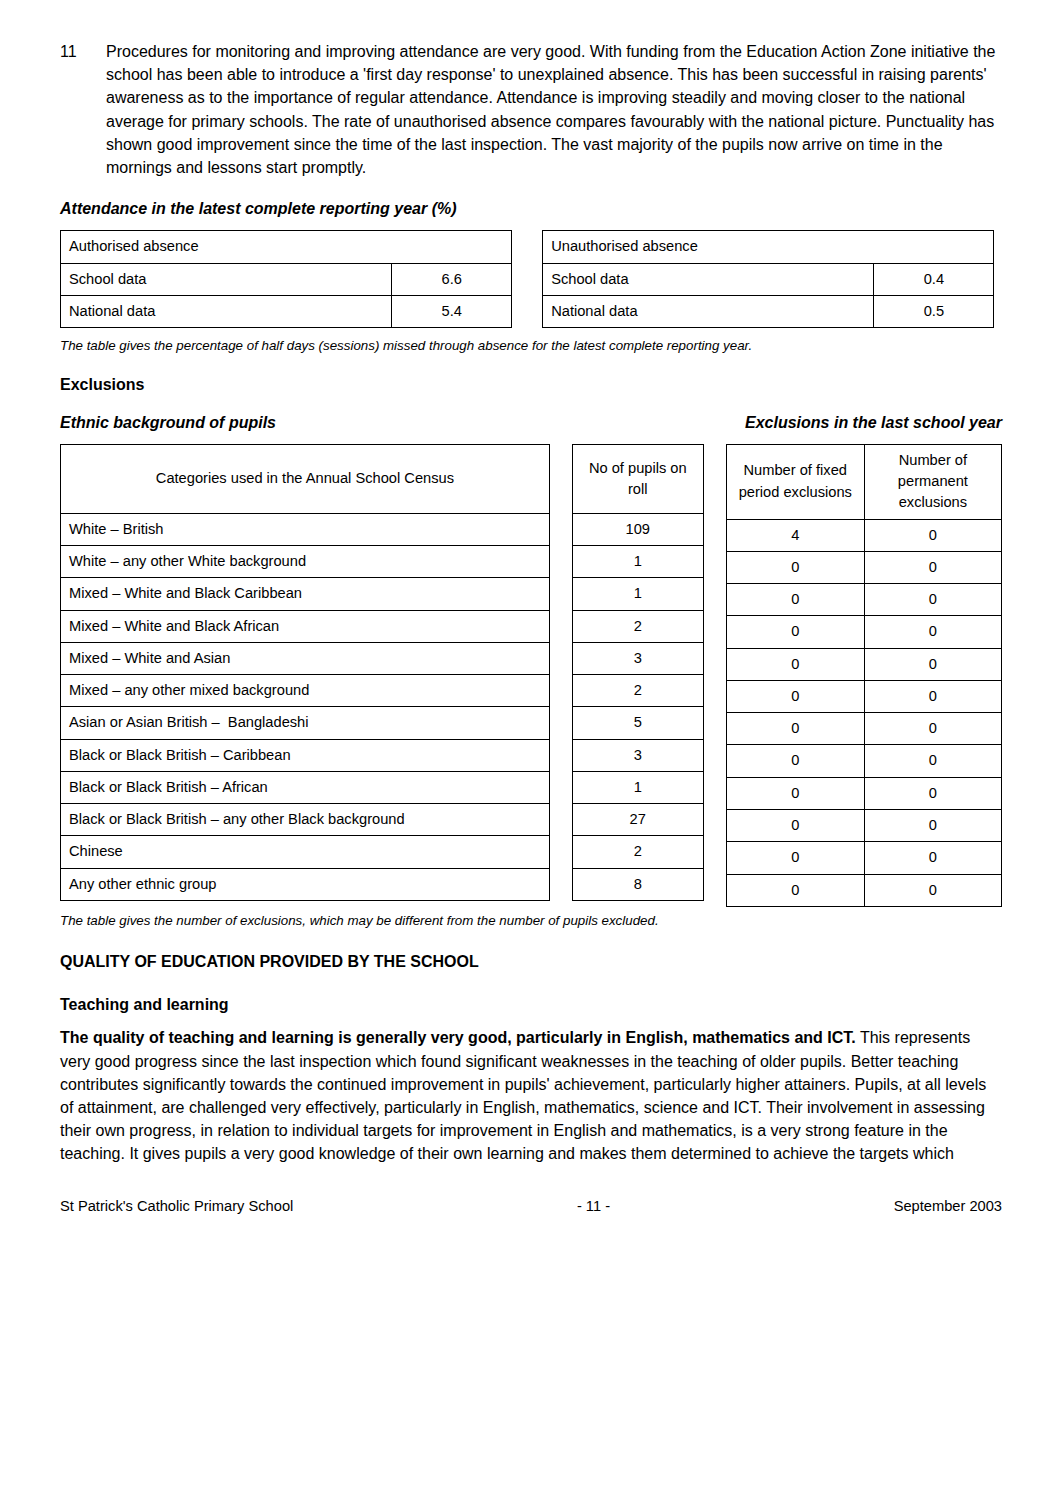11
Procedures for monitoring and improving attendance are very good. With funding from the Education Action Zone initiative the school has been able to introduce a 'first day response' to unexplained absence. This has been successful in raising parents' awareness as to the importance of regular attendance. Attendance is improving steadily and moving closer to the national average for primary schools. The rate of unauthorised absence compares favourably with the national picture. Punctuality has shown good improvement since the time of the last inspection. The vast majority of the pupils now arrive on time in the mornings and lessons start promptly.
Attendance in the latest complete reporting year (%)
| Authorised absence |
| School data | 6.6 |
| National data | 5.4 |
| Unauthorised absence |
| School data | 0.4 |
| National data | 0.5 |
The table gives the percentage of half days (sessions) missed through absence for the latest complete reporting year.
Exclusions
Ethnic background of pupils Exclusions in the last school year
| Categories used in the Annual School Census |
| --- |
| White – British |
| White – any other White background |
| Mixed – White and Black Caribbean |
| Mixed – White and Black African |
| Mixed – White and Asian |
| Mixed – any other mixed background |
| Asian or Asian British – Bangladeshi |
| Black or Black British – Caribbean |
| Black or Black British – African |
| Black or Black British – any other Black background |
| Chinese |
| Any other ethnic group |
| No of pupils on roll |
| --- |
| 109 |
| 1 |
| 1 |
| 2 |
| 3 |
| 2 |
| 5 |
| 3 |
| 1 |
| 27 |
| 2 |
| 8 |
| Number of fixed period exclusions | Number of permanent exclusions |
| --- | --- |
| 4 | 0 |
| 0 | 0 |
| 0 | 0 |
| 0 | 0 |
| 0 | 0 |
| 0 | 0 |
| 0 | 0 |
| 0 | 0 |
| 0 | 0 |
| 0 | 0 |
| 0 | 0 |
| 0 | 0 |
The table gives the number of exclusions, which may be different from the number of pupils excluded.
QUALITY OF EDUCATION PROVIDED BY THE SCHOOL
Teaching and learning
The quality of teaching and learning is generally very good, particularly in English, mathematics and ICT. This represents very good progress since the last inspection which found significant weaknesses in the teaching of older pupils. Better teaching contributes significantly towards the continued improvement in pupils' achievement, particularly higher attainers. Pupils, at all levels of attainment, are challenged very effectively, particularly in English, mathematics, science and ICT. Their involvement in assessing their own progress, in relation to individual targets for improvement in English and mathematics, is a very strong feature in the teaching. It gives pupils a very good knowledge of their own learning and makes them determined to achieve the targets which
St Patrick's Catholic Primary School - 11 - September 2003